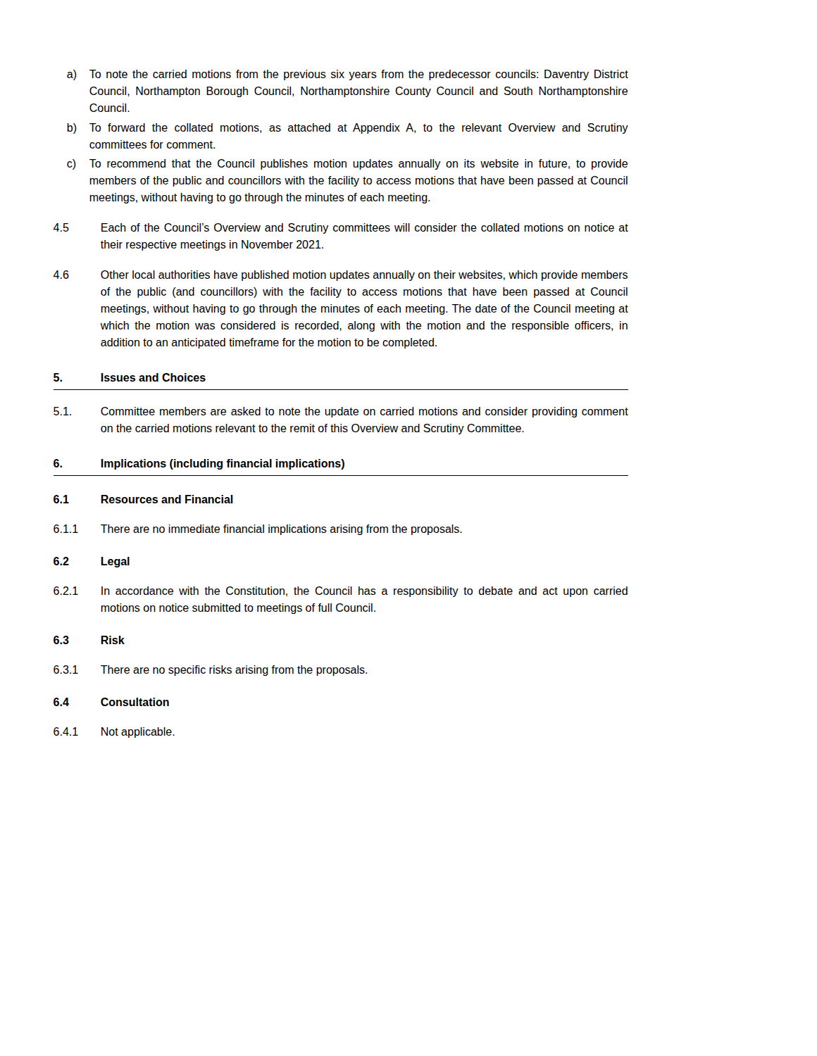a) To note the carried motions from the previous six years from the predecessor councils: Daventry District Council, Northampton Borough Council, Northamptonshire County Council and South Northamptonshire Council.
b) To forward the collated motions, as attached at Appendix A, to the relevant Overview and Scrutiny committees for comment.
c) To recommend that the Council publishes motion updates annually on its website in future, to provide members of the public and councillors with the facility to access motions that have been passed at Council meetings, without having to go through the minutes of each meeting.
4.5 Each of the Council’s Overview and Scrutiny committees will consider the collated motions on notice at their respective meetings in November 2021.
4.6 Other local authorities have published motion updates annually on their websites, which provide members of the public (and councillors) with the facility to access motions that have been passed at Council meetings, without having to go through the minutes of each meeting. The date of the Council meeting at which the motion was considered is recorded, along with the motion and the responsible officers, in addition to an anticipated timeframe for the motion to be completed.
5. Issues and Choices
5.1. Committee members are asked to note the update on carried motions and consider providing comment on the carried motions relevant to the remit of this Overview and Scrutiny Committee.
6. Implications (including financial implications)
6.1 Resources and Financial
6.1.1 There are no immediate financial implications arising from the proposals.
6.2 Legal
6.2.1 In accordance with the Constitution, the Council has a responsibility to debate and act upon carried motions on notice submitted to meetings of full Council.
6.3 Risk
6.3.1 There are no specific risks arising from the proposals.
6.4 Consultation
6.4.1 Not applicable.